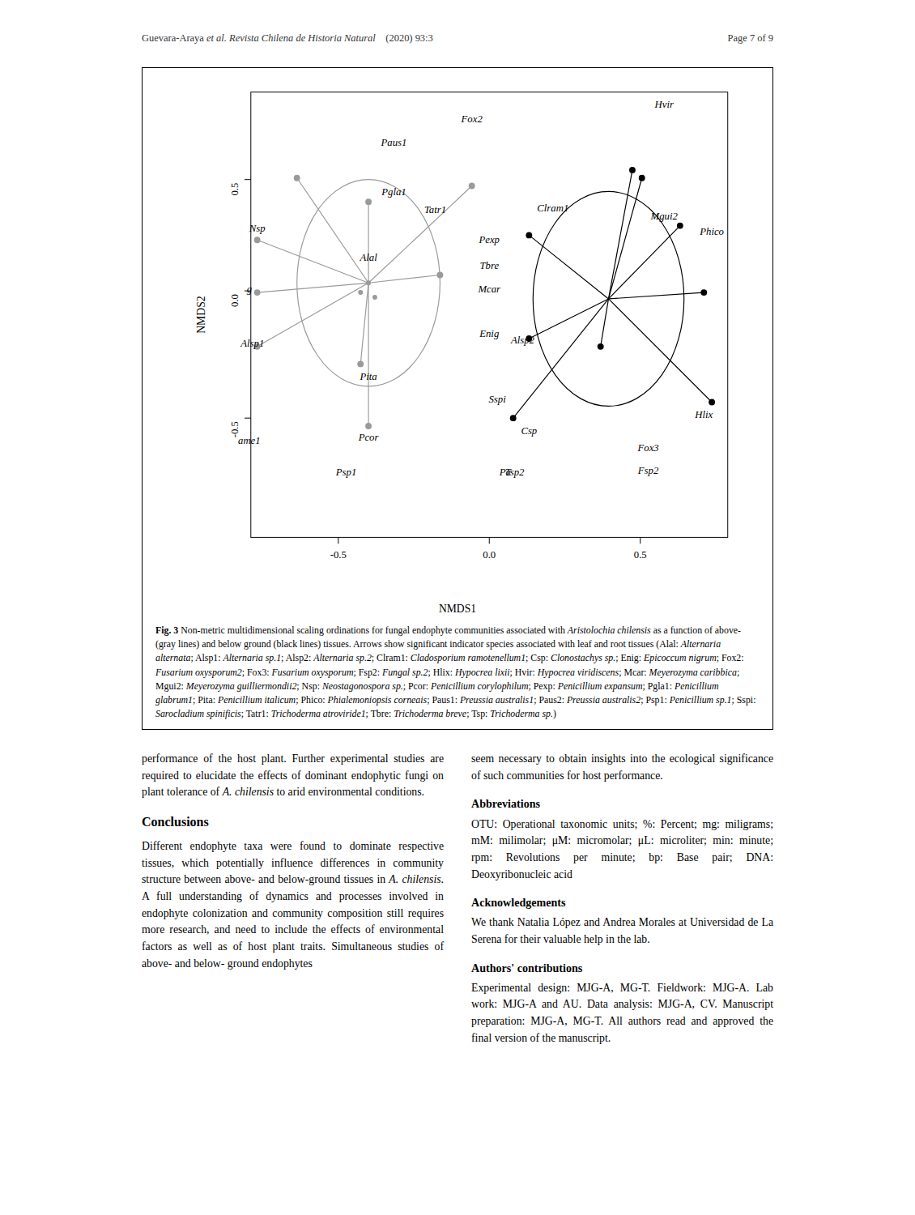Guevara-Araya et al. Revista Chilena de Historia Natural (2020) 93:3
Page 7 of 9
0.5 0.0 -0.5 NMDS2 -0.5 0.0 0.5 Fox2 Hvir Paus1 Pgla1 Tatr1 Nsp Alal g Alsp1 Pita Pcor ame1 Psp1 Pexp Tbre Mcar Enig Alsp2 Sspi Csp Pa Tsp2 Clram1 Mgui2 Phico Hlix Fox3 Fsp2
NMDS1
Fig. 3 Non-metric multidimensional scaling ordinations for fungal endophyte communities associated with Aristolochia chilensis as a function of above- (gray lines) and below ground (black lines) tissues. Arrows show significant indicator species associated with leaf and root tissues (Alal: Alternaria alternata; Alsp1: Alternaria sp.1; Alsp2: Alternaria sp.2; Clram1: Cladosporium ramotenellum1; Csp: Clonostachys sp.; Enig: Epicoccum nigrum; Fox2: Fusarium oxysporum2; Fox3: Fusarium oxysporum; Fsp2: Fungal sp.2; Hlix: Hypocrea lixii; Hvir: Hypocrea viridiscens; Mcar: Meyerozyma caribbica; Mgui2: Meyerozyma guilliermondii2; Nsp: Neostagonospora sp.; Pcor: Penicillium corylophilum; Pexp: Penicillium expansum; Pgla1: Penicillium glabrum1; Pita: Penicillium italicum; Phico: Phialemoniopsis corneais; Paus1: Preussia australis1; Paus2: Preussia australis2; Psp1: Penicillium sp.1; Sspi: Sarocladium spinificis; Tatr1: Trichoderma atroviride1; Tbre: Trichoderma breve; Tsp: Trichoderma sp.)
performance of the host plant. Further experimental studies are required to elucidate the effects of dominant endophytic fungi on plant tolerance of A. chilensis to arid environmental conditions.
Conclusions
Different endophyte taxa were found to dominate respective tissues, which potentially influence differences in community structure between above- and below-ground tissues in A. chilensis. A full understanding of dynamics and processes involved in endophyte colonization and community composition still requires more research, and need to include the effects of environmental factors as well as of host plant traits. Simultaneous studies of above- and below- ground endophytes
seem necessary to obtain insights into the ecological significance of such communities for host performance.
Abbreviations
OTU: Operational taxonomic units; %: Percent; mg: miligrams; mM: milimolar; μM: micromolar; μL: microliter; min: minute; rpm: Revolutions per minute; bp: Base pair; DNA: Deoxyribonucleic acid
Acknowledgements
We thank Natalia López and Andrea Morales at Universidad de La Serena for their valuable help in the lab.
Authors' contributions
Experimental design: MJG-A, MG-T. Fieldwork: MJG-A. Lab work: MJG-A and AU. Data analysis: MJG-A, CV. Manuscript preparation: MJG-A, MG-T. All authors read and approved the final version of the manuscript.